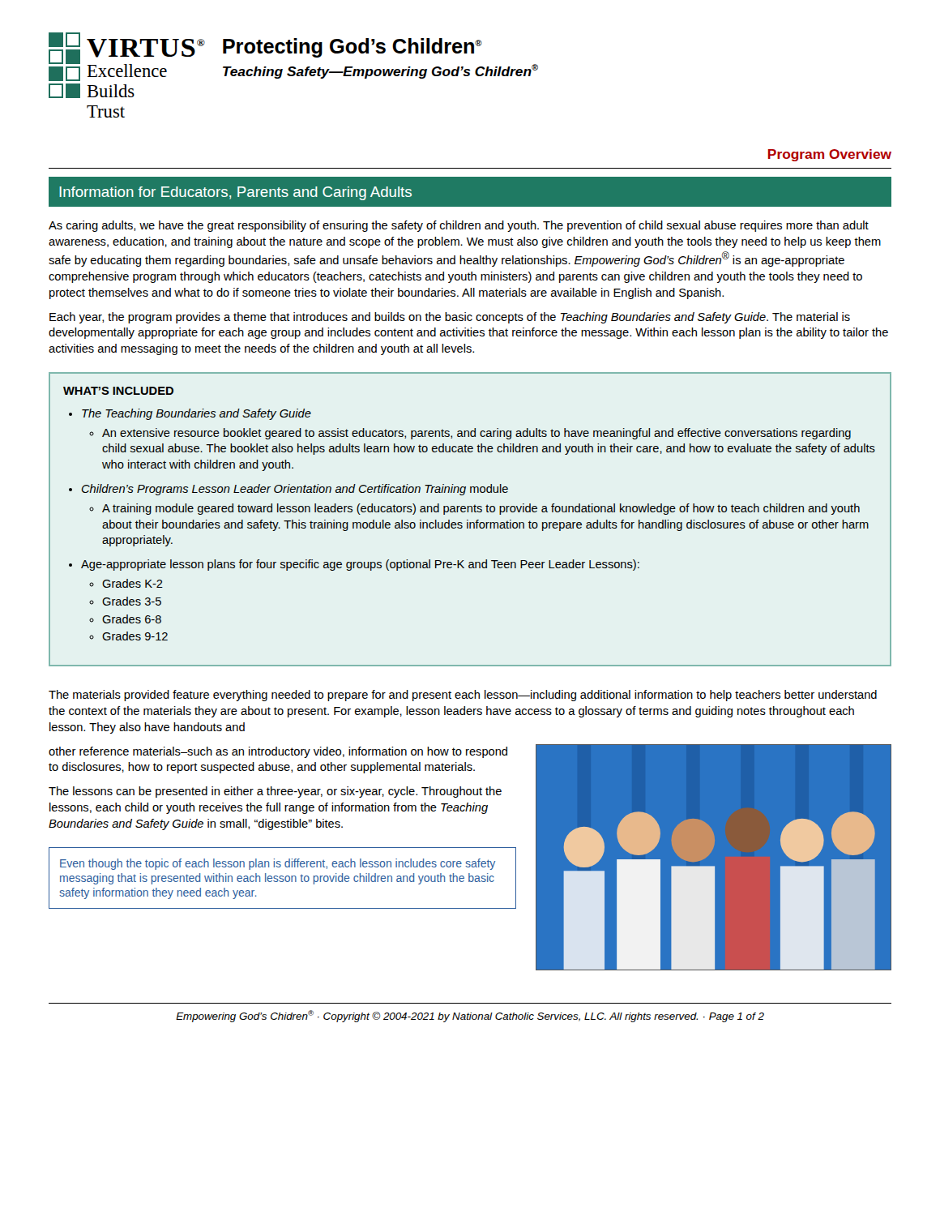VIRTUS®
Excellence
Builds
Trust
Protecting God’s Children®
Teaching Safety—Empowering God’s Children®
Program Overview
Information for Educators, Parents and Caring Adults
As caring adults, we have the great responsibility of ensuring the safety of children and youth. The prevention of child sexual abuse requires more than adult awareness, education, and training about the nature and scope of the problem. We must also give children and youth the tools they need to help us keep them safe by educating them regarding boundaries, safe and unsafe behaviors and healthy relationships. Empowering God’s Children® is an age-appropriate comprehensive program through which educators (teachers, catechists and youth ministers) and parents can give children and youth the tools they need to protect themselves and what to do if someone tries to violate their boundaries. All materials are available in English and Spanish.
Each year, the program provides a theme that introduces and builds on the basic concepts of the Teaching Boundaries and Safety Guide. The material is developmentally appropriate for each age group and includes content and activities that reinforce the message. Within each lesson plan is the ability to tailor the activities and messaging to meet the needs of the children and youth at all levels.
WHAT’S INCLUDED
The Teaching Boundaries and Safety Guide
An extensive resource booklet geared to assist educators, parents, and caring adults to have meaningful and effective conversations regarding child sexual abuse. The booklet also helps adults learn how to educate the children and youth in their care, and how to evaluate the safety of adults who interact with children and youth.
Children’s Programs Lesson Leader Orientation and Certification Training module
A training module geared toward lesson leaders (educators) and parents to provide a foundational knowledge of how to teach children and youth about their boundaries and safety. This training module also includes information to prepare adults for handling disclosures of abuse or other harm appropriately.
Age-appropriate lesson plans for four specific age groups (optional Pre-K and Teen Peer Leader Lessons):
Grades K-2
Grades 3-5
Grades 6-8
Grades 9-12
The materials provided feature everything needed to prepare for and present each lesson—including additional information to help teachers better understand the context of the materials they are about to present. For example, lesson leaders have access to a glossary of terms and guiding notes throughout each lesson. They also have handouts and
other reference materials–such as an introductory video, information on how to respond to disclosures, how to report suspected abuse, and other supplemental materials.
The lessons can be presented in either a three-year, or six-year, cycle. Throughout the lessons, each child or youth receives the full range of information from the Teaching Boundaries and Safety Guide in small, “digestible” bites.
Even though the topic of each lesson plan is different, each lesson includes core safety messaging that is presented within each lesson to provide children and youth the basic safety information they need each year.
Empowering God’s Chidren® · Copyright © 2004-2021 by National Catholic Services, LLC. All rights reserved. · Page 1 of 2